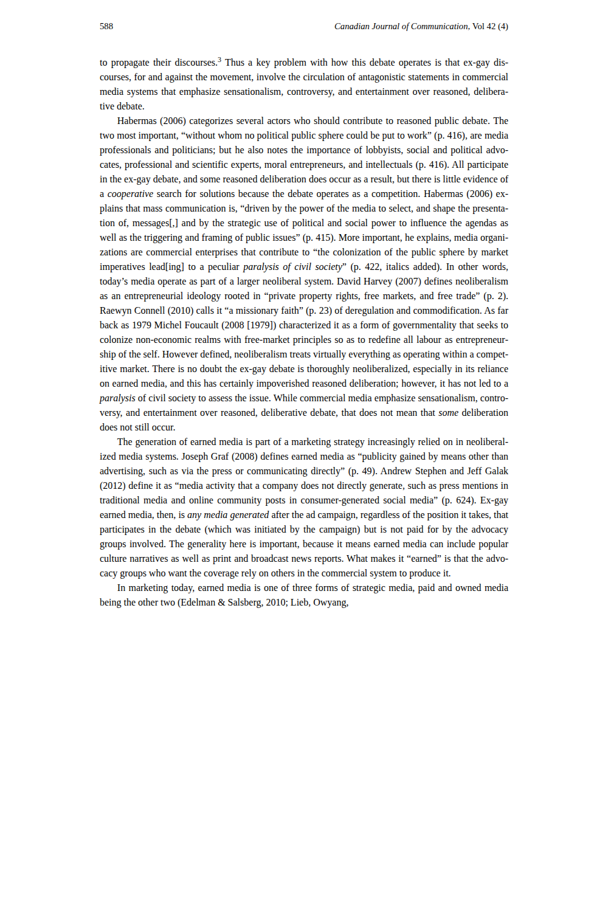588 Canadian Journal of Communication, Vol 42 (4)
to propagate their discourses.3 Thus a key problem with how this debate operates is that ex-gay discourses, for and against the movement, involve the circulation of antagonistic statements in commercial media systems that emphasize sensationalism, controversy, and entertainment over reasoned, deliberative debate.
Habermas (2006) categorizes several actors who should contribute to reasoned public debate. The two most important, “without whom no political public sphere could be put to work” (p. 416), are media professionals and politicians; but he also notes the importance of lobbyists, social and political advocates, professional and scientific experts, moral entrepreneurs, and intellectuals (p. 416). All participate in the ex-gay debate, and some reasoned deliberation does occur as a result, but there is little evidence of a cooperative search for solutions because the debate operates as a competition. Habermas (2006) explains that mass communication is, “driven by the power of the media to select, and shape the presentation of, messages[,] and by the strategic use of political and social power to influence the agendas as well as the triggering and framing of public issues” (p. 415). More important, he explains, media organizations are commercial enterprises that contribute to “the colonization of the public sphere by market imperatives lead[ing] to a peculiar paralysis of civil society” (p. 422, italics added). In other words, today’s media operate as part of a larger neoliberal system. David Harvey (2007) defines neoliberalism as an entrepreneurial ideology rooted in “private property rights, free markets, and free trade” (p. 2). Raewyn Connell (2010) calls it “a missionary faith” (p. 23) of deregulation and commodification. As far back as 1979 Michel Foucault (2008 [1979]) characterized it as a form of governmentality that seeks to colonize non-economic realms with free-market principles so as to redefine all labour as entrepreneurship of the self. However defined, neoliberalism treats virtually everything as operating within a competitive market. There is no doubt the ex-gay debate is thoroughly neoliberalized, especially in its reliance on earned media, and this has certainly impoverished reasoned deliberation; however, it has not led to a paralysis of civil society to assess the issue. While commercial media emphasize sensationalism, controversy, and entertainment over reasoned, deliberative debate, that does not mean that some deliberation does not still occur.
The generation of earned media is part of a marketing strategy increasingly relied on in neoliberalized media systems. Joseph Graf (2008) defines earned media as “publicity gained by means other than advertising, such as via the press or communicating directly” (p. 49). Andrew Stephen and Jeff Galak (2012) define it as “media activity that a company does not directly generate, such as press mentions in traditional media and online community posts in consumer-generated social media” (p. 624). Ex-gay earned media, then, is any media generated after the ad campaign, regardless of the position it takes, that participates in the debate (which was initiated by the campaign) but is not paid for by the advocacy groups involved. The generality here is important, because it means earned media can include popular culture narratives as well as print and broadcast news reports. What makes it “earned” is that the advocacy groups who want the coverage rely on others in the commercial system to produce it.
In marketing today, earned media is one of three forms of strategic media, paid and owned media being the other two (Edelman & Salsberg, 2010; Lieb, Owyang,